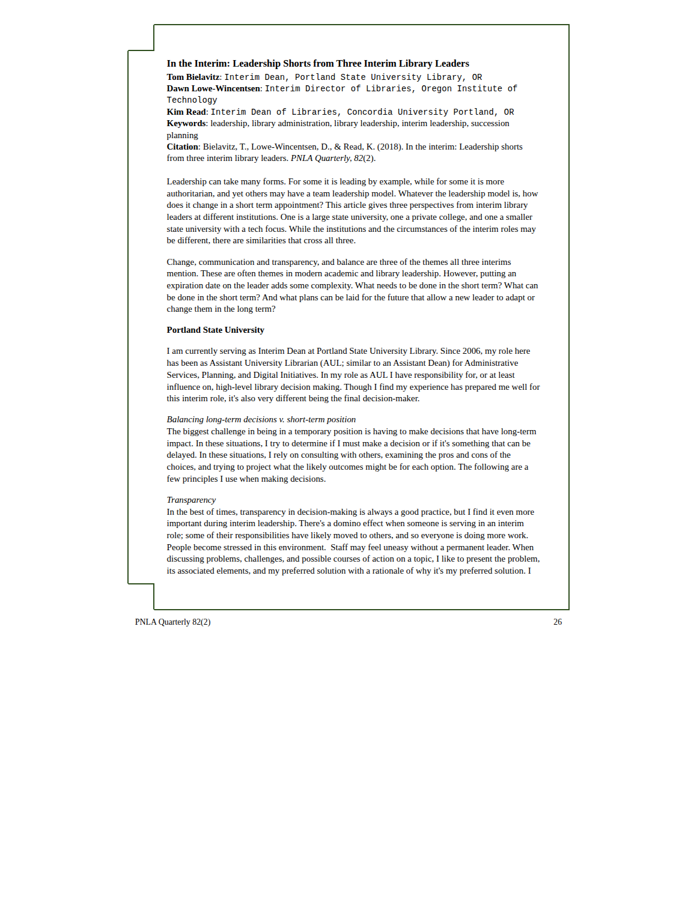In the Interim: Leadership Shorts from Three Interim Library Leaders
Tom Bielavitz: Interim Dean, Portland State University Library, OR
Dawn Lowe-Wincentsen: Interim Director of Libraries, Oregon Institute of Technology
Kim Read: Interim Dean of Libraries, Concordia University Portland, OR
Keywords: leadership, library administration, library leadership, interim leadership, succession planning
Citation: Bielavitz, T., Lowe-Wincentsen, D., & Read, K. (2018). In the interim: Leadership shorts from three interim library leaders. PNLA Quarterly, 82(2).
Leadership can take many forms. For some it is leading by example, while for some it is more authoritarian, and yet others may have a team leadership model. Whatever the leadership model is, how does it change in a short term appointment? This article gives three perspectives from interim library leaders at different institutions. One is a large state university, one a private college, and one a smaller state university with a tech focus. While the institutions and the circumstances of the interim roles may be different, there are similarities that cross all three.
Change, communication and transparency, and balance are three of the themes all three interims mention. These are often themes in modern academic and library leadership. However, putting an expiration date on the leader adds some complexity. What needs to be done in the short term? What can be done in the short term? And what plans can be laid for the future that allow a new leader to adapt or change them in the long term?
Portland State University
I am currently serving as Interim Dean at Portland State University Library. Since 2006, my role here has been as Assistant University Librarian (AUL; similar to an Assistant Dean) for Administrative Services, Planning, and Digital Initiatives. In my role as AUL I have responsibility for, or at least influence on, high-level library decision making. Though I find my experience has prepared me well for this interim role, it's also very different being the final decision-maker.
Balancing long-term decisions v. short-term position
The biggest challenge in being in a temporary position is having to make decisions that have long-term impact. In these situations, I try to determine if I must make a decision or if it's something that can be delayed. In these situations, I rely on consulting with others, examining the pros and cons of the choices, and trying to project what the likely outcomes might be for each option. The following are a few principles I use when making decisions.
Transparency
In the best of times, transparency in decision-making is always a good practice, but I find it even more important during interim leadership. There's a domino effect when someone is serving in an interim role; some of their responsibilities have likely moved to others, and so everyone is doing more work. People become stressed in this environment. Staff may feel uneasy without a permanent leader. When discussing problems, challenges, and possible courses of action on a topic, I like to present the problem, its associated elements, and my preferred solution with a rationale of why it's my preferred solution. I
PNLA Quarterly 82(2) 26